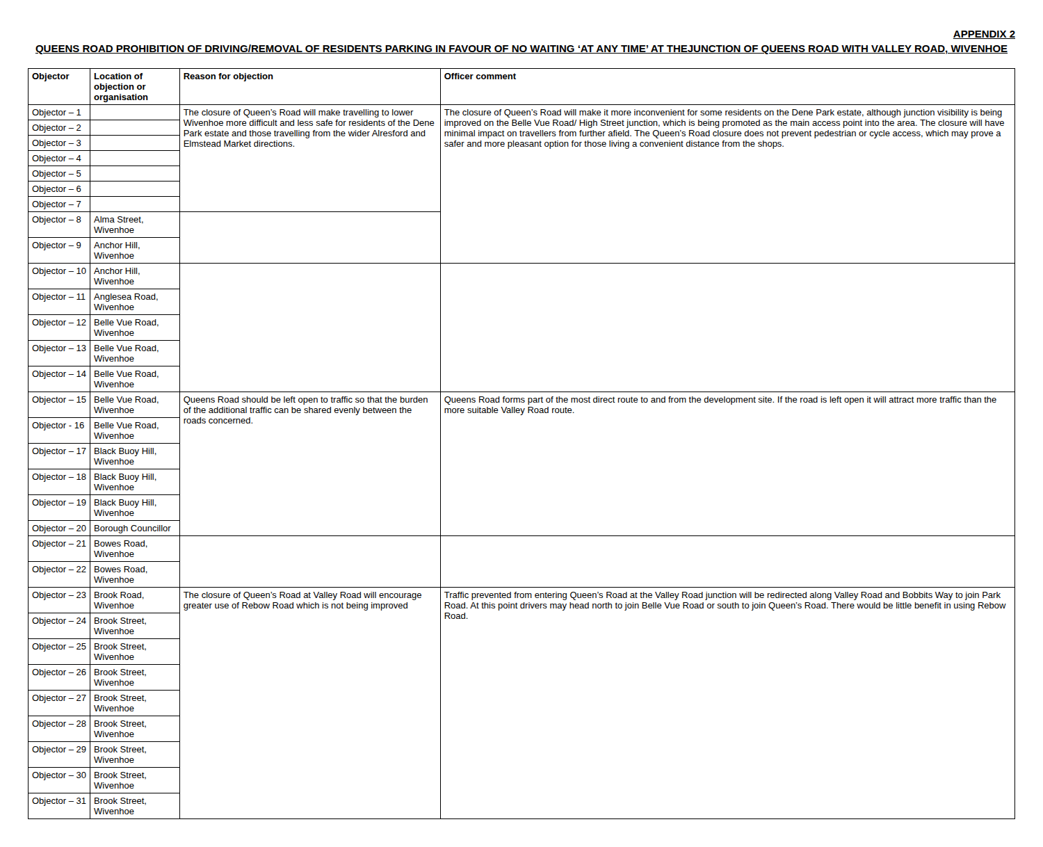APPENDIX 2
QUEENS ROAD PROHIBITION OF DRIVING/REMOVAL OF RESIDENTS PARKING IN FAVOUR OF NO WAITING ‘AT ANY TIME’ AT THEJUNCTION OF QUEENS ROAD WITH VALLEY ROAD, WIVENHOE
| Objector | Location of objection or organisation | Reason for objection | Officer comment |
| --- | --- | --- | --- |
| Objector – 1 | | The closure of Queen’s Road will make travelling to lower Wivenhoe more difficult and less safe for residents of the Dene Park estate and those travelling from the wider Alresford and Elmstead Market directions. | The closure of Queen’s Road will make it more inconvenient for some residents on the Dene Park estate, although junction visibility is being improved on the Belle Vue Road/ High Street junction, which is being promoted as the main access point into the area. The closure will have minimal impact on travellers from further afield. The Queen’s Road closure does not prevent pedestrian or cycle access, which may prove a safer and more pleasant option for those living a convenient distance from the shops. |
| Objector – 2 | |
| Objector – 3 | |
| Objector – 4 | |
| Objector – 5 | |
| Objector – 6 | |
| Objector – 7 | |
| Objector – 8 | Alma Street, Wivenhoe | |
| Objector – 9 | Anchor Hill, Wivenhoe |
| Objector – 10 | Anchor Hill, Wivenhoe | | |
| Objector – 11 | Anglesea Road, Wivenhoe |
| Objector – 12 | Belle Vue Road, Wivenhoe |
| Objector – 13 | Belle Vue Road, Wivenhoe |
| Objector – 14 | Belle Vue Road, Wivenhoe |
| Objector – 15 | Belle Vue Road, Wivenhoe | Queens Road should be left open to traffic so that the burden of the additional traffic can be shared evenly between the roads concerned. | Queens Road forms part of the most direct route to and from the development site. If the road is left open it will attract more traffic than the more suitable Valley Road route. |
| Objector - 16 | Belle Vue Road, Wivenhoe |
| Objector – 17 | Black Buoy Hill, Wivenhoe |
| Objector – 18 | Black Buoy Hill, Wivenhoe |
| Objector – 19 | Black Buoy Hill, Wivenhoe |
| Objector – 20 | Borough Councillor |
| Objector – 21 | Bowes Road, Wivenhoe | | |
| Objector – 22 | Bowes Road, Wivenhoe |
| Objector – 23 | Brook Road, Wivenhoe | The closure of Queen’s Road at Valley Road will encourage greater use of Rebow Road which is not being improved | Traffic prevented from entering Queen’s Road at the Valley Road junction will be redirected along Valley Road and Bobbits Way to join Park Road. At this point drivers may head north to join Belle Vue Road or south to join Queen’s Road. There would be little benefit in using Rebow Road. |
| Objector – 24 | Brook Street, Wivenhoe |
| Objector – 25 | Brook Street, Wivenhoe |
| Objector – 26 | Brook Street, Wivenhoe |
| Objector – 27 | Brook Street, Wivenhoe |
| Objector – 28 | Brook Street, Wivenhoe |
| Objector – 29 | Brook Street, Wivenhoe |
| Objector – 30 | Brook Street, Wivenhoe |
| Objector – 31 | Brook Street, Wivenhoe |